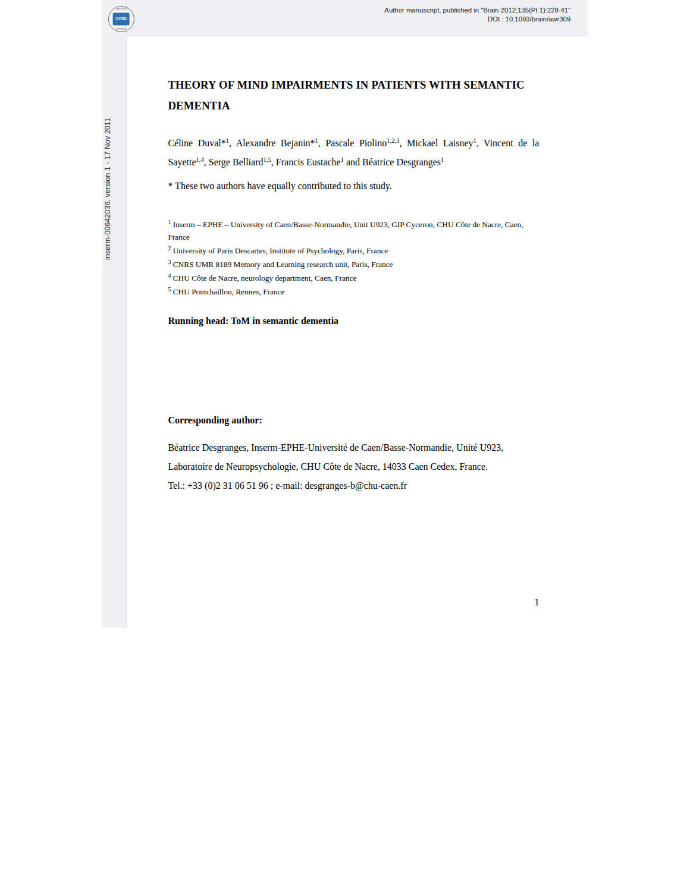L'ARCHIVE
CCSD
OUVERTE
Author manuscript, published in "Brain 2012;135(Pt 1):228-41"
DOI : 10.1093/brain/awr309
inserm-00642036, version 1 - 17 Nov 2011
THEORY OF MIND IMPAIRMENTS IN PATIENTS WITH SEMANTIC DEMENTIA
Céline Duval*1, Alexandre Bejanin*1, Pascale Piolino1,2,3, Mickael Laisney1, Vincent de la Sayette1,4, Serge Belliard1,5, Francis Eustache1 and Béatrice Desgranges1
* These two authors have equally contributed to this study.
1 Inserm – EPHE – University of Caen/Basse-Normandie, Unit U923, GIP Cyceron, CHU Côte de Nacre, Caen, France
2 University of Paris Descartes, Institute of Psychology, Paris, France
3 CNRS UMR 8189 Memory and Learning research unit, Paris, France
4 CHU Côte de Nacre, neurology department, Caen, France
5 CHU Pontchaillou, Rennes, France
Running head: ToM in semantic dementia
Corresponding author:
Béatrice Desgranges, Inserm-EPHE-Université de Caen/Basse-Normandie, Unité U923,
Laboratoire de Neuropsychologie, CHU Côte de Nacre, 14033 Caen Cedex, France.
Tel.: +33 (0)2 31 06 51 96 ; e-mail: desgranges-b@chu-caen.fr
1